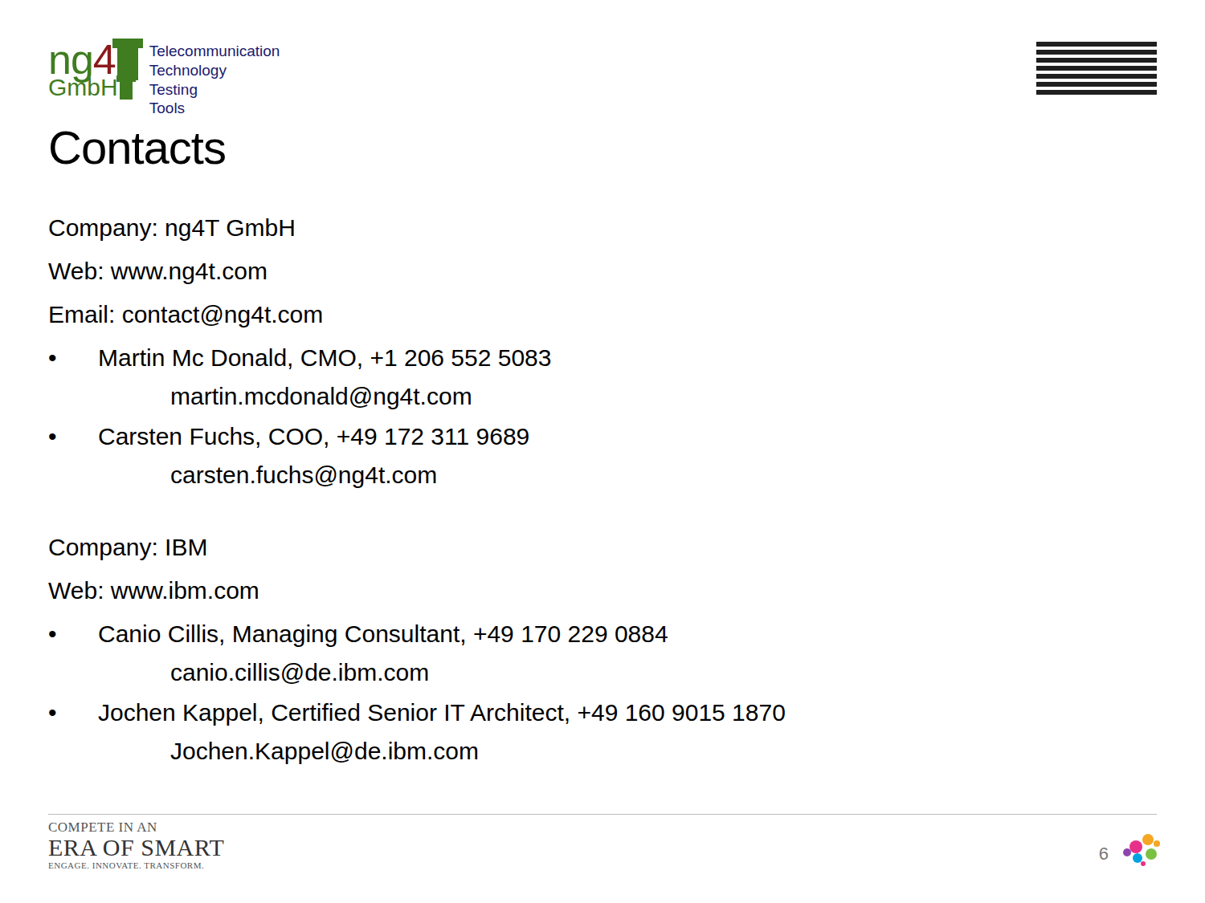ng 4
GmbH
Telecommunication Technology Testing Tools
Contacts
Company: ng4T GmbH
Web: www.ng4t.com
Email: contact@ng4t.com
Martin Mc Donald, CMO, +1 206 552 5083 martin.mcdonald@ng4t.com
Carsten Fuchs, COO, +49 172 311 9689 carsten.fuchs@ng4t.com
Company: IBM
Web: www.ibm.com
Canio Cillis, Managing Consultant, +49 170 229 0884 canio.cillis@de.ibm.com
Jochen Kappel, Certified Senior IT Architect, +49 160 9015 1870 Jochen.Kappel@de.ibm.com
COMPETE IN AN
ERA OF SMART
ENGAGE. INNOVATE. TRANSFORM.
6